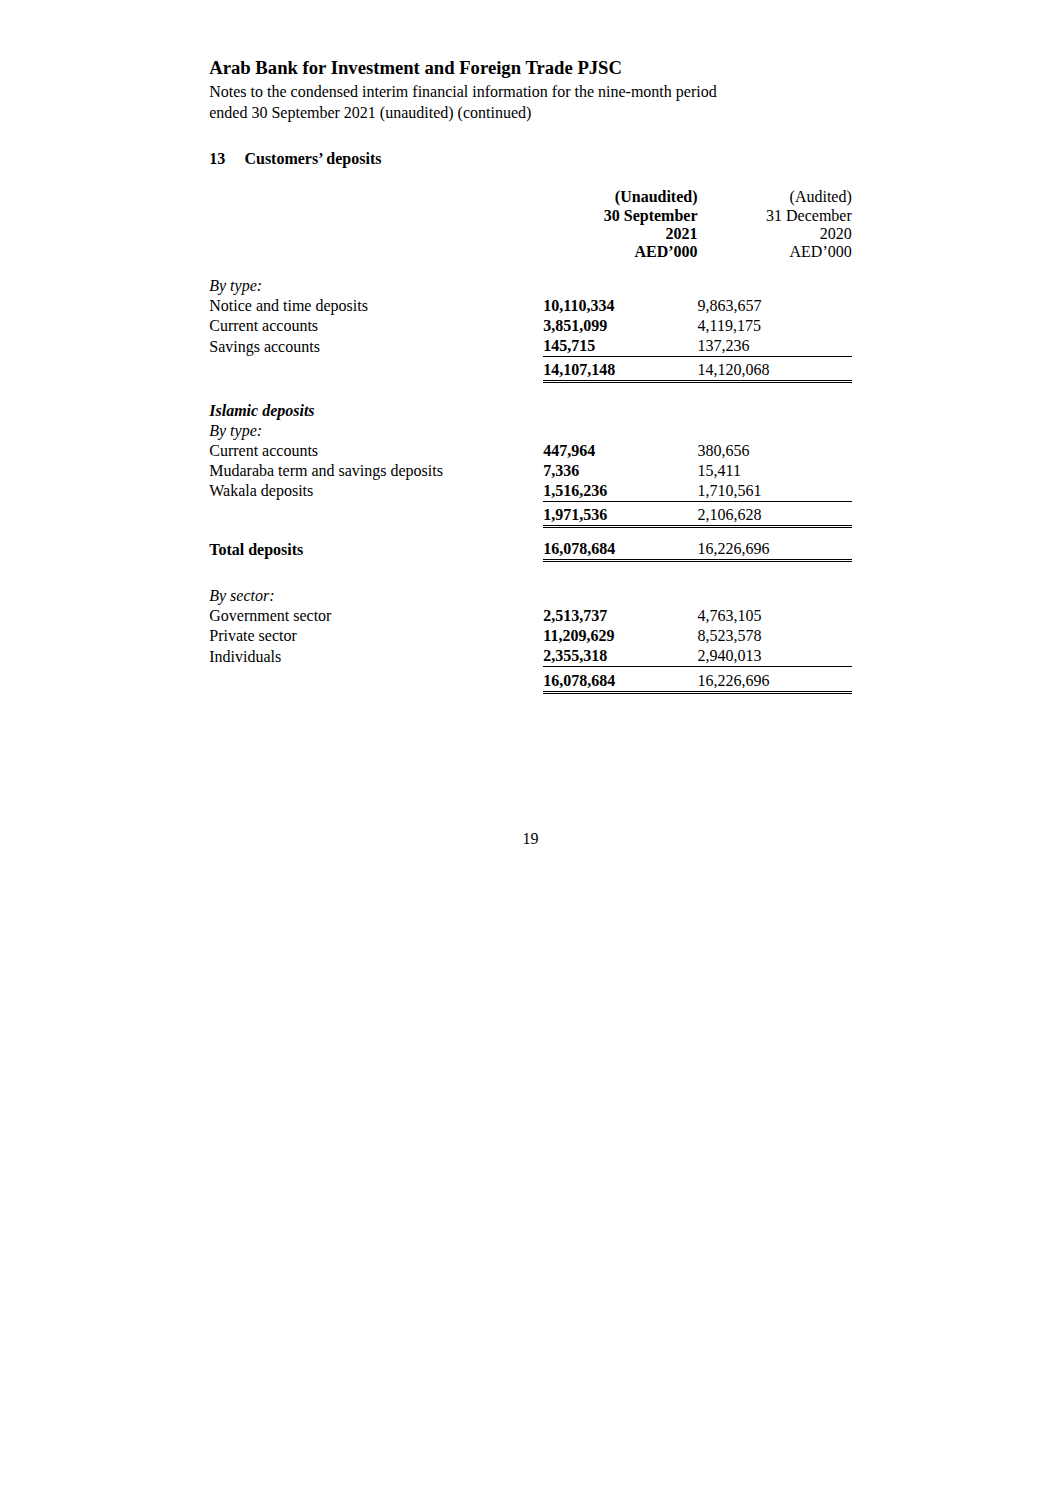Arab Bank for Investment and Foreign Trade PJSC
Notes to the condensed interim financial information for the nine-month period
ended 30 September 2021 (unaudited) (continued)
13 Customers’ deposits
| | (Unaudited) | (Audited) |
| | 30 September | 31 December |
| | 2021 | 2020 |
| | AED’000 | AED’000 |
| By type: | | |
| Notice and time deposits | 10,110,334 | 9,863,657 |
| Current accounts | 3,851,099 | 4,119,175 |
| Savings accounts | 145,715 | 137,236 |
| | 14,107,148 | 14,120,068 |
| Islamic deposits | | |
| By type: | | |
| Current accounts | 447,964 | 380,656 |
| Mudaraba term and savings deposits | 7,336 | 15,411 |
| Wakala deposits | 1,516,236 | 1,710,561 |
| | 1,971,536 | 2,106,628 |
| Total deposits | 16,078,684 | 16,226,696 |
| By sector: | | |
| Government sector | 2,513,737 | 4,763,105 |
| Private sector | 11,209,629 | 8,523,578 |
| Individuals | 2,355,318 | 2,940,013 |
| | 16,078,684 | 16,226,696 |
19